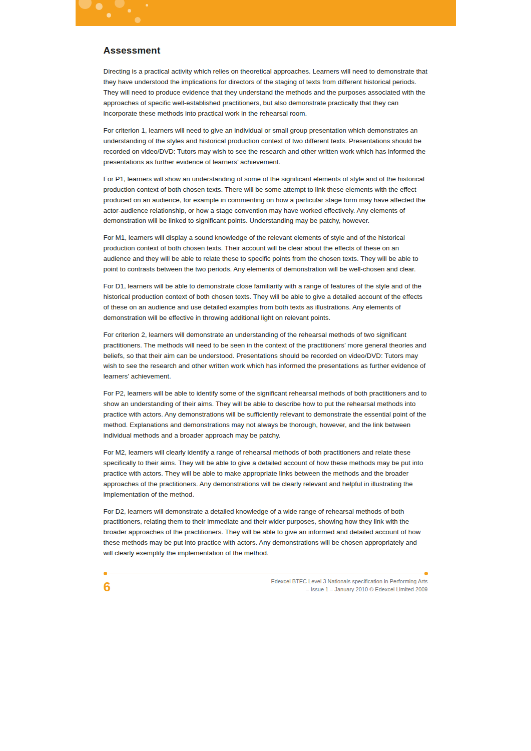Assessment
Directing is a practical activity which relies on theoretical approaches. Learners will need to demonstrate that they have understood the implications for directors of the staging of texts from different historical periods. They will need to produce evidence that they understand the methods and the purposes associated with the approaches of specific well-established practitioners, but also demonstrate practically that they can incorporate these methods into practical work in the rehearsal room.
For criterion 1, learners will need to give an individual or small group presentation which demonstrates an understanding of the styles and historical production context of two different texts. Presentations should be recorded on video/DVD: Tutors may wish to see the research and other written work which has informed the presentations as further evidence of learners’ achievement.
For P1, learners will show an understanding of some of the significant elements of style and of the historical production context of both chosen texts. There will be some attempt to link these elements with the effect produced on an audience, for example in commenting on how a particular stage form may have affected the actor-audience relationship, or how a stage convention may have worked effectively. Any elements of demonstration will be linked to significant points. Understanding may be patchy, however.
For M1, learners will display a sound knowledge of the relevant elements of style and of the historical production context of both chosen texts. Their account will be clear about the effects of these on an audience and they will be able to relate these to specific points from the chosen texts. They will be able to point to contrasts between the two periods. Any elements of demonstration will be well-chosen and clear.
For D1, learners will be able to demonstrate close familiarity with a range of features of the style and of the historical production context of both chosen texts. They will be able to give a detailed account of the effects of these on an audience and use detailed examples from both texts as illustrations. Any elements of demonstration will be effective in throwing additional light on relevant points.
For criterion 2, learners will demonstrate an understanding of the rehearsal methods of two significant practitioners. The methods will need to be seen in the context of the practitioners’ more general theories and beliefs, so that their aim can be understood. Presentations should be recorded on video/DVD: Tutors may wish to see the research and other written work which has informed the presentations as further evidence of learners’ achievement.
For P2, learners will be able to identify some of the significant rehearsal methods of both practitioners and to show an understanding of their aims. They will be able to describe how to put the rehearsal methods into practice with actors. Any demonstrations will be sufficiently relevant to demonstrate the essential point of the method. Explanations and demonstrations may not always be thorough, however, and the link between individual methods and a broader approach may be patchy.
For M2, learners will clearly identify a range of rehearsal methods of both practitioners and relate these specifically to their aims. They will be able to give a detailed account of how these methods may be put into practice with actors. They will be able to make appropriate links between the methods and the broader approaches of the practitioners. Any demonstrations will be clearly relevant and helpful in illustrating the implementation of the method.
For D2, learners will demonstrate a detailed knowledge of a wide range of rehearsal methods of both practitioners, relating them to their immediate and their wider purposes, showing how they link with the broader approaches of the practitioners. They will be able to give an informed and detailed account of how these methods may be put into practice with actors. Any demonstrations will be chosen appropriately and will clearly exemplify the implementation of the method.
6
Edexcel BTEC Level 3 Nationals specification in Performing Arts
– Issue 1 – January 2010 © Edexcel Limited 2009